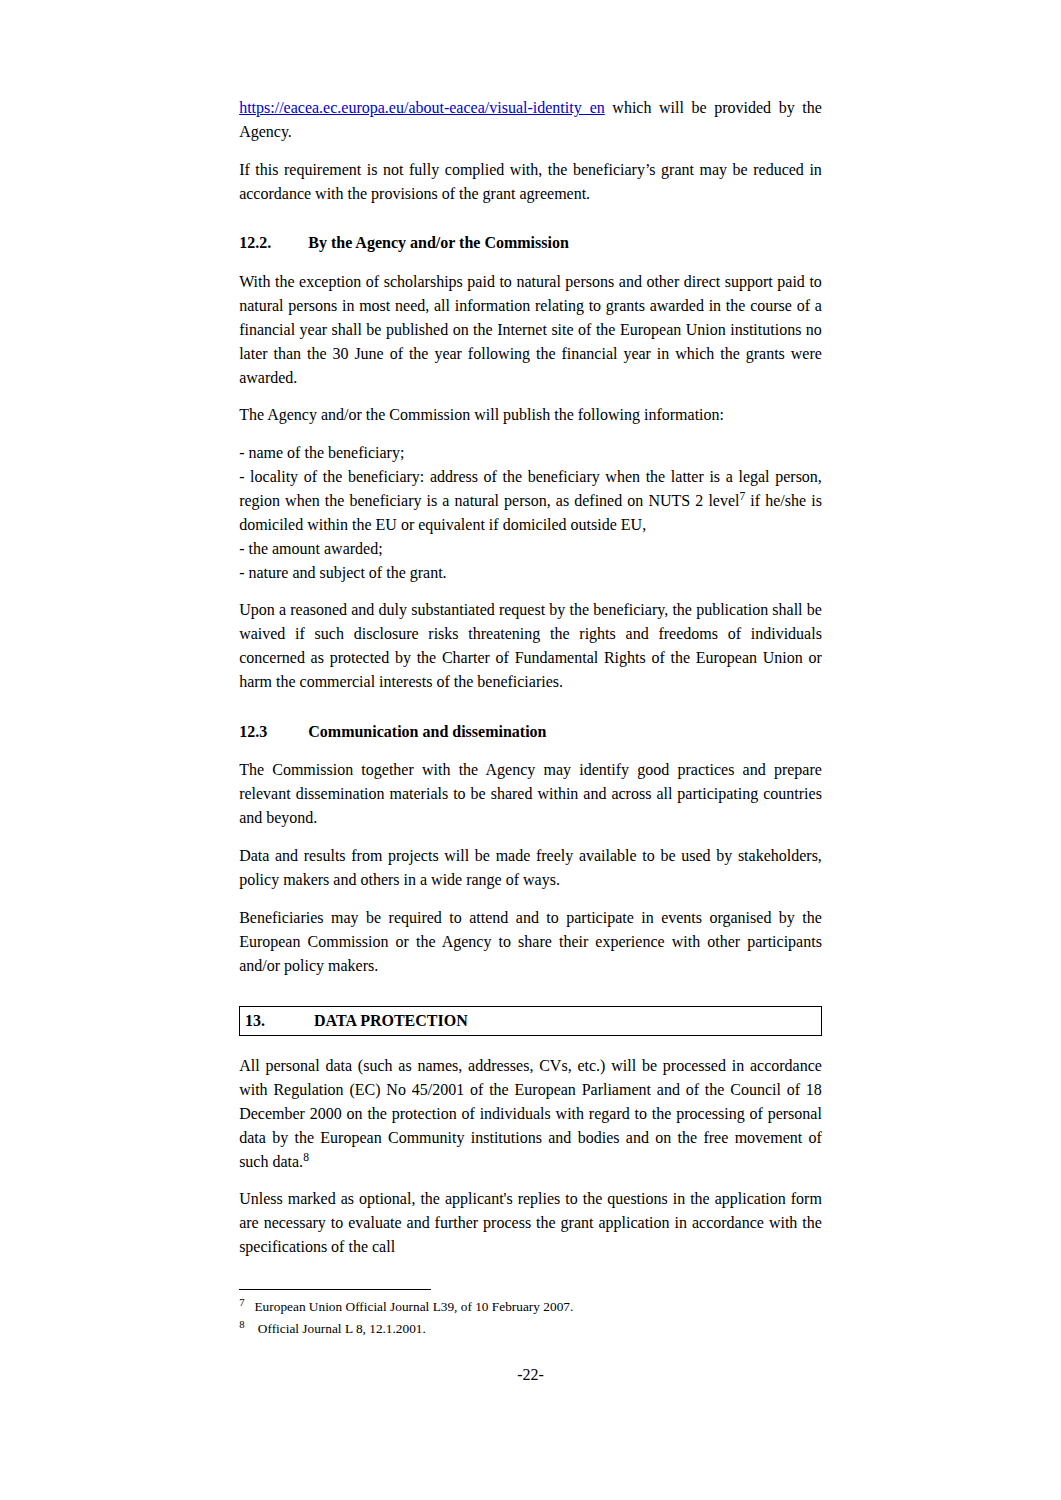https://eacea.ec.europa.eu/about-eacea/visual-identity_en which will be provided by the Agency.
If this requirement is not fully complied with, the beneficiary’s grant may be reduced in accordance with the provisions of the grant agreement.
12.2. By the Agency and/or the Commission
With the exception of scholarships paid to natural persons and other direct support paid to natural persons in most need, all information relating to grants awarded in the course of a financial year shall be published on the Internet site of the European Union institutions no later than the 30 June of the year following the financial year in which the grants were awarded.
The Agency and/or the Commission will publish the following information:
- name of the beneficiary;
- locality of the beneficiary: address of the beneficiary when the latter is a legal person, region when the beneficiary is a natural person, as defined on NUTS 2 level7 if he/she is domiciled within the EU or equivalent if domiciled outside EU,
- the amount awarded;
- nature and subject of the grant.
Upon a reasoned and duly substantiated request by the beneficiary, the publication shall be waived if such disclosure risks threatening the rights and freedoms of individuals concerned as protected by the Charter of Fundamental Rights of the European Union or harm the commercial interests of the beneficiaries.
12.3 Communication and dissemination
The Commission together with the Agency may identify good practices and prepare relevant dissemination materials to be shared within and across all participating countries and beyond.
Data and results from projects will be made freely available to be used by stakeholders, policy makers and others in a wide range of ways.
Beneficiaries may be required to attend and to participate in events organised by the European Commission or the Agency to share their experience with other participants and/or policy makers.
13. DATA PROTECTION
All personal data (such as names, addresses, CVs, etc.) will be processed in accordance with Regulation (EC) No 45/2001 of the European Parliament and of the Council of 18 December 2000 on the protection of individuals with regard to the processing of personal data by the European Community institutions and bodies and on the free movement of such data.8
Unless marked as optional, the applicant's replies to the questions in the application form are necessary to evaluate and further process the grant application in accordance with the specifications of the call
7 European Union Official Journal L39, of 10 February 2007.
8 Official Journal L 8, 12.1.2001.
-22-